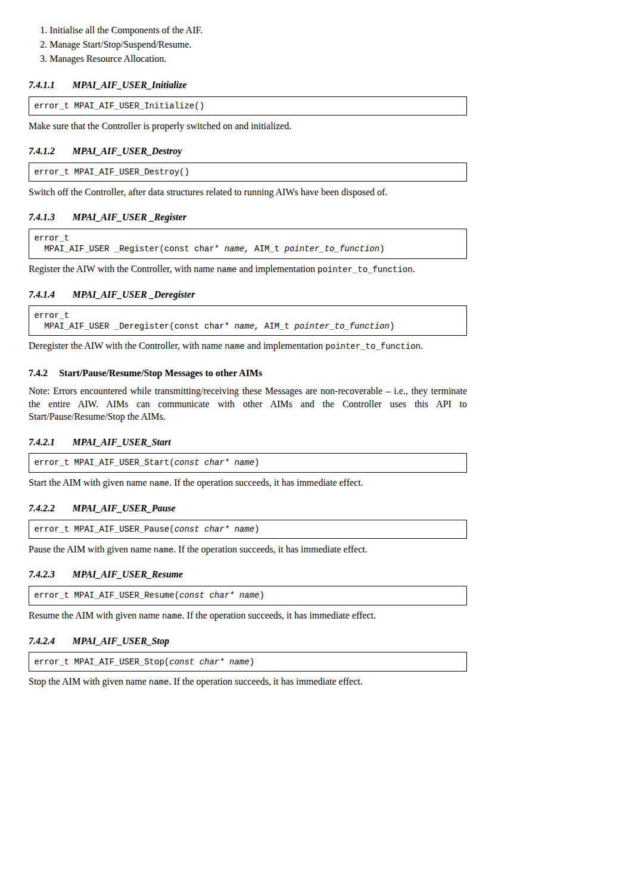Initialise all the Components of the AIF.
Manage Start/Stop/Suspend/Resume.
Manages Resource Allocation.
7.4.1.1 MPAI_AIF_USER_Initialize
error_t MPAI_AIF_USER_Initialize()
Make sure that the Controller is properly switched on and initialized.
7.4.1.2 MPAI_AIF_USER_Destroy
error_t MPAI_AIF_USER_Destroy()
Switch off the Controller, after data structures related to running AIWs have been disposed of.
7.4.1.3 MPAI_AIF_USER _Register
error_t MPAI_AIF_USER _Register(const char* name, AIM_t pointer_to_function)
Register the AIW with the Controller, with name name and implementation pointer_to_function.
7.4.1.4 MPAI_AIF_USER _Deregister
error_t MPAI_AIF_USER _Deregister(const char* name, AIM_t pointer_to_function)
Deregister the AIW with the Controller, with name name and implementation pointer_to_function.
7.4.2 Start/Pause/Resume/Stop Messages to other AIMs
Note: Errors encountered while transmitting/receiving these Messages are non-recoverable – i.e., they terminate the entire AIW. AIMs can communicate with other AIMs and the Controller uses this API to Start/Pause/Resume/Stop the AIMs.
7.4.2.1 MPAI_AIF_USER_Start
error_t MPAI_AIF_USER_Start(const char* name)
Start the AIM with given name name. If the operation succeeds, it has immediate effect.
7.4.2.2 MPAI_AIF_USER_Pause
error_t MPAI_AIF_USER_Pause(const char* name)
Pause the AIM with given name name. If the operation succeeds, it has immediate effect.
7.4.2.3 MPAI_AIF_USER_Resume
error_t MPAI_AIF_USER_Resume(const char* name)
Resume the AIM with given name name. If the operation succeeds, it has immediate effect.
7.4.2.4 MPAI_AIF_USER_Stop
error_t MPAI_AIF_USER_Stop(const char* name)
Stop the AIM with given name name. If the operation succeeds, it has immediate effect.